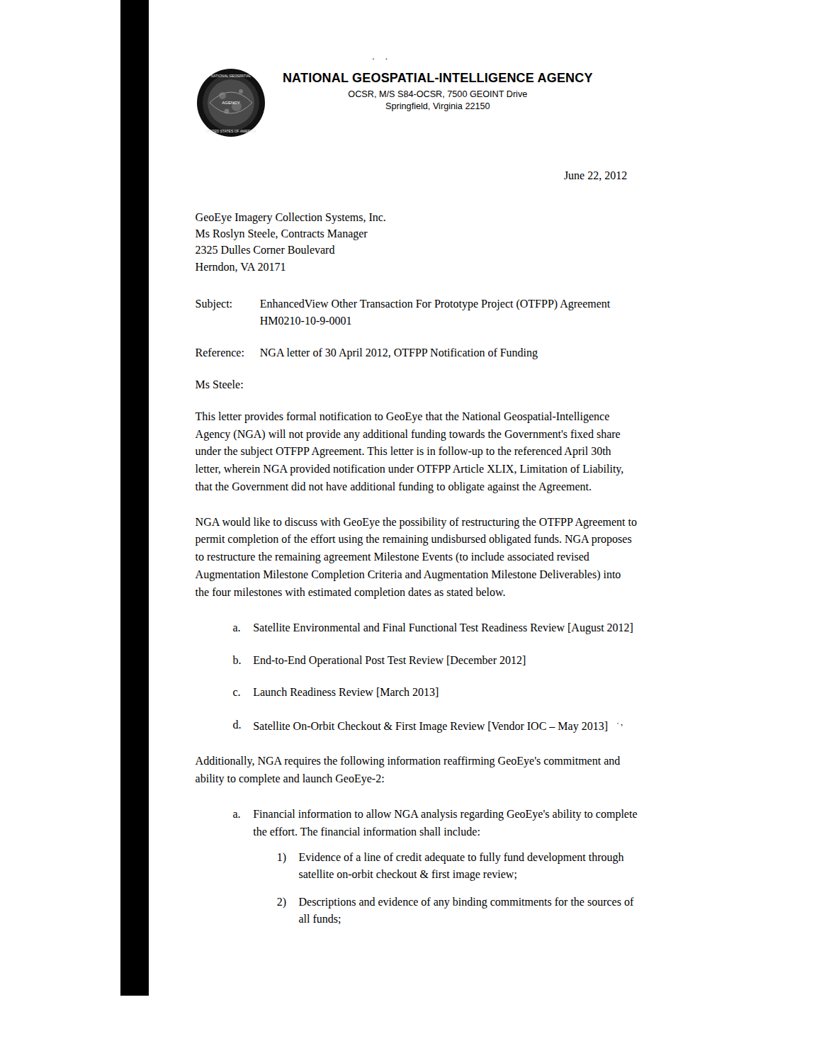. .
NATIONAL GEOSPATIAL UNITED STATES OF AMERICA AGENCY
NATIONAL GEOSPATIAL-INTELLIGENCE AGENCY
OCSR, M/S S84-OCSR, 7500 GEOINT Drive
Springfield, Virginia 22150
June 22, 2012
GeoEye Imagery Collection Systems, Inc.
Ms Roslyn Steele, Contracts Manager
2325 Dulles Corner Boulevard
Herndon, VA 20171
Subject: EnhancedView Other Transaction For Prototype Project (OTFPP) Agreement HM0210-10-9-0001
Reference: NGA letter of 30 April 2012, OTFPP Notification of Funding
Ms Steele:
This letter provides formal notification to GeoEye that the National Geospatial-Intelligence Agency (NGA) will not provide any additional funding towards the Government's fixed share under the subject OTFPP Agreement. This letter is in follow-up to the referenced April 30th letter, wherein NGA provided notification under OTFPP Article XLIX, Limitation of Liability, that the Government did not have additional funding to obligate against the Agreement.
NGA would like to discuss with GeoEye the possibility of restructuring the OTFPP Agreement to permit completion of the effort using the remaining undisbursed obligated funds. NGA proposes to restructure the remaining agreement Milestone Events (to include associated revised Augmentation Milestone Completion Criteria and Augmentation Milestone Deliverables) into the four milestones with estimated completion dates as stated below.
a. Satellite Environmental and Final Functional Test Readiness Review [August 2012]
b. End-to-End Operational Post Test Review [December 2012]
c. Launch Readiness Review [March 2013]
d. Satellite On-Orbit Checkout & First Image Review [Vendor IOC – May 2013]·,
Additionally, NGA requires the following information reaffirming GeoEye's commitment and ability to complete and launch GeoEye-2:
a. Financial information to allow NGA analysis regarding GeoEye's ability to complete the effort. The financial information shall include:
1) Evidence of a line of credit adequate to fully fund development through satellite on-orbit checkout & first image review;
2) Descriptions and evidence of any binding commitments for the sources of all funds;